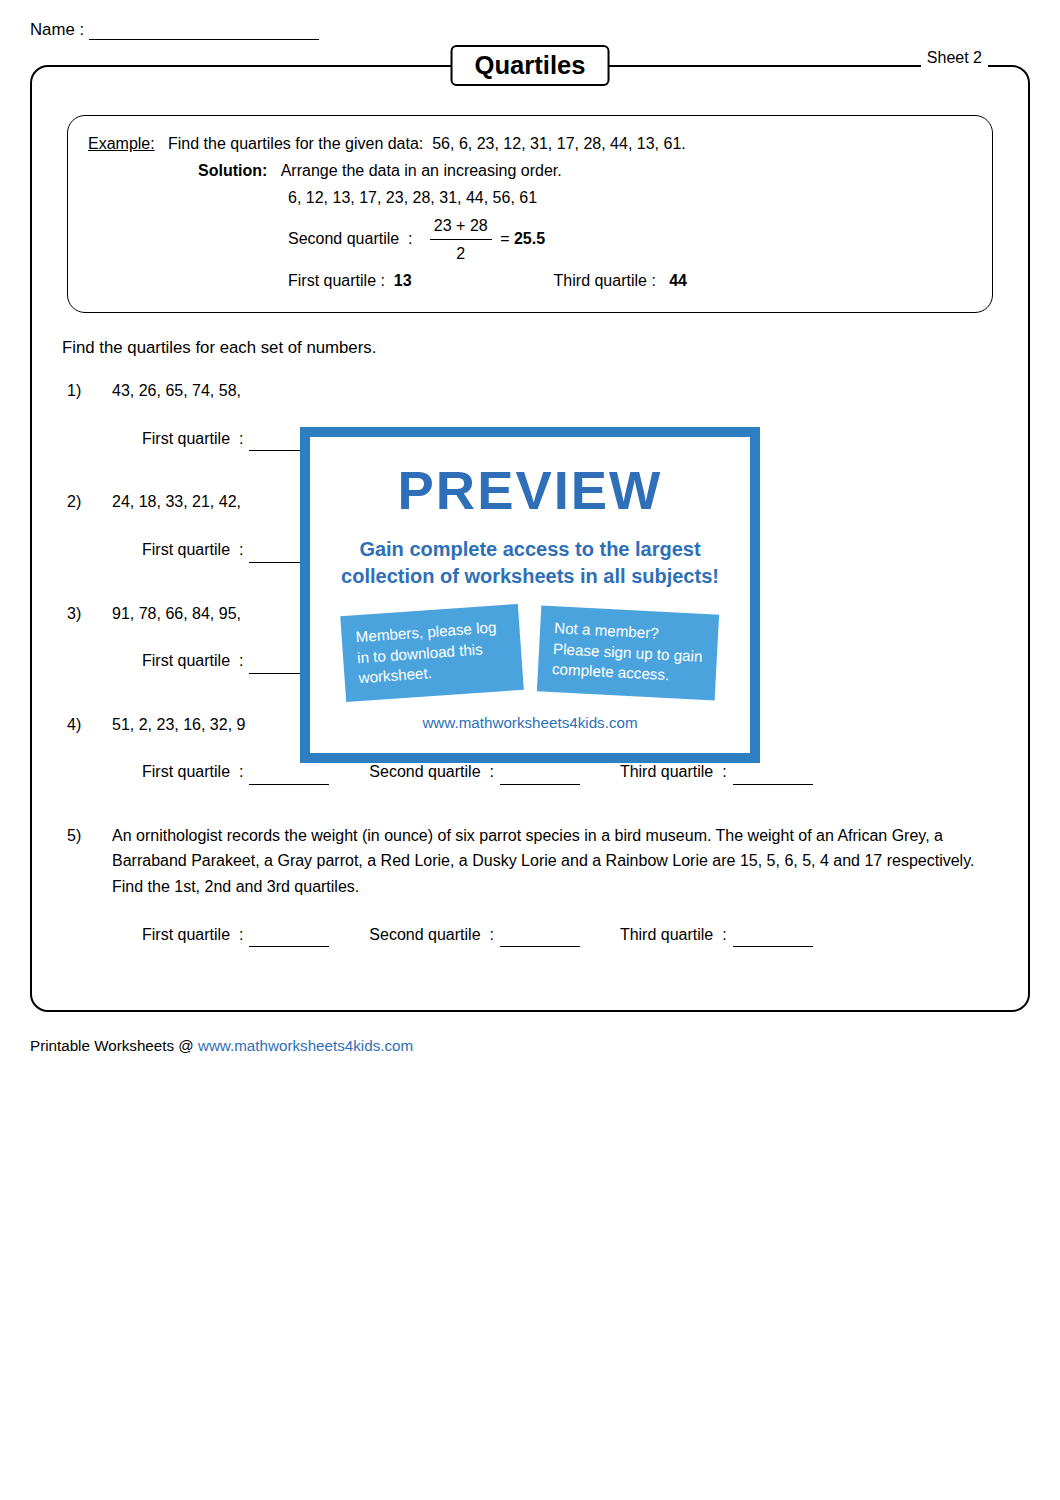Name :
Quartiles
Sheet 2
Example: Find the quartiles for the given data: 56, 6, 23, 12, 31, 17, 28, 44, 13, 61.
Solution: Arrange the data in an increasing order.
6, 12, 13, 17, 23, 28, 31, 44, 56, 61
Second quartile : 23 + 282 = 25.5
First quartile : 13 Third quartile : 44
Find the quartiles for each set of numbers.
43, 26, 65, 74, 58,
First quartile : rd quartile :
24, 18, 33, 21, 42,
First quartile : rd quartile :
91, 78, 66, 84, 95,
First quartile : rd quartile :
51, 2, 23, 16, 32, 9
First quartile : Second quartile : Third quartile :
An ornithologist records the weight (in ounce) of six parrot species in a bird museum. The weight of an African Grey, a Barraband Parakeet, a Gray parrot, a Red Lorie, a Dusky Lorie and a Rainbow Lorie are 15, 5, 6, 5, 4 and 17 respectively. Find the 1st, 2nd and 3rd quartiles.
First quartile : Second quartile : Third quartile :
PREVIEW
Gain complete access to the largest
collection of worksheets in all subjects!
Members, please log in to download this worksheet.
Not a member? Please sign up to gain complete access.
www.mathworksheets4kids.com
Printable Worksheets @ www.mathworksheets4kids.com